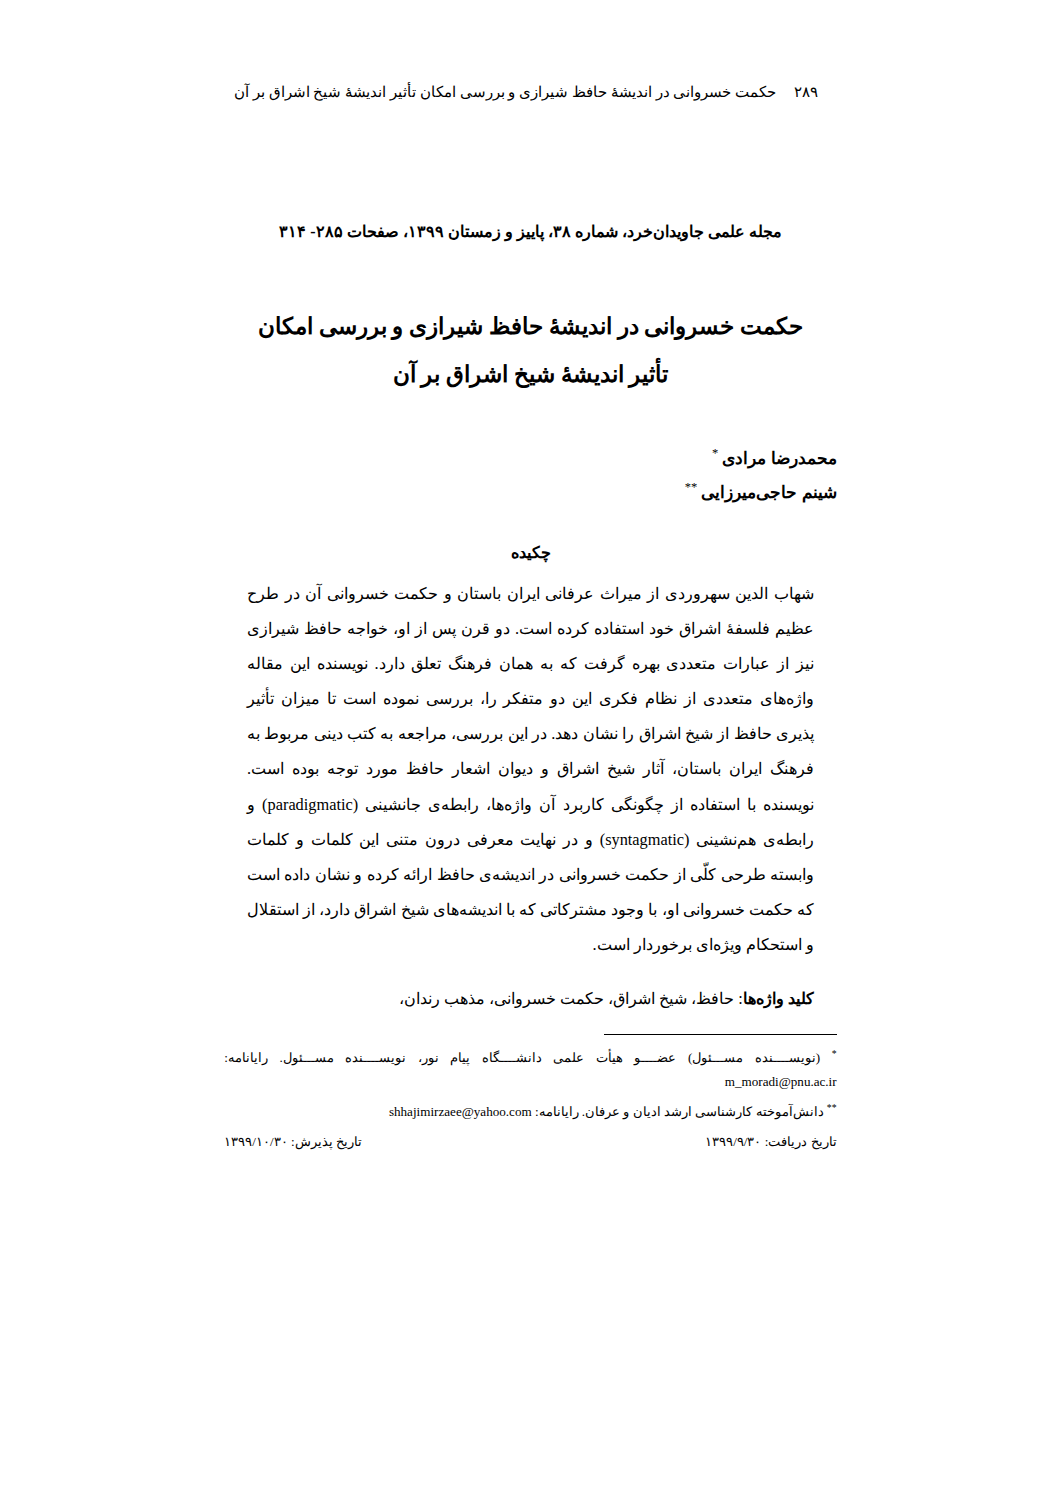۲۸۹ حکمت خسروانی در اندیشۀ حافظ شیرازی و بررسی امکان تأثیر اندیشۀ شیخ اشراق بر آن
مجله علمی جاویدان‌خرد، شماره ۳۸، پاییز و زمستان ۱۳۹۹، صفحات ۲۸۵- ۳۱۴
حکمت خسروانی در اندیشۀ حافظ شیرازی و بررسی امکان
تأثیر اندیشۀ شیخ اشراق بر آن
محمدرضا مرادی *
شینم حاجی‌میرزایی **
چکیده
شهاب الدین سهروردی از میراث عرفانی ایران باستان و حکمت خسروانی آن در طرح عظیم فلسفۀ اشراق خود استفاده کرده است. دو قرن پس از او، خواجه حافظ شیرازی نیز از عبارات متعددی بهره گرفت که به همان فرهنگ تعلق دارد. نویسنده این مقاله واژه‌های متعددی از نظام فکری این دو متفکر را، بررسی نموده است تا میزان تأثیر پذیری حافظ از شیخ اشراق را نشان دهد. در این بررسی، مراجعه به کتب دینی مربوط به فرهنگ ایران باستان، آثار شیخ اشراق و دیوان اشعار حافظ مورد توجه بوده است. نویسنده با استفاده از چگونگی کاربرد آن واژه‌ها، رابطه‌ی جانشینی (paradigmatic) و رابطه‌ی هم‌نشینی (syntagmatic) و در نهایت معرفی درون متنی این کلمات و کلمات وابسته طرحی کلّی از حکمت خسروانی در اندیشه‌ی حافظ ارائه کرده و نشان داده است که حکمت خسروانی او، با وجود مشترکاتی که با اندیشه‌های شیخ اشراق دارد، از استقلال و استحکام ویژه‌ای برخوردار است.
کلید واژه‌ها: حافظ، شیخ اشراق، حکمت خسروانی، مذهب رندان،
* (نویســــنده مســـئول) عضــــو هیأت علمی دانشــــگاه پیام نور، نویســــنده مســـئول. رایانامه: m_moradi@pnu.ac.ir
** دانش‌آموخته کارشناسی ارشد ادیان و عرفان. رایانامه: shhajimirzaee@yahoo.com
تاریخ دریافت: ۱۳۹۹/۹/۳۰ تاریخ پذیرش: ۱۳۹۹/۱۰/۳۰